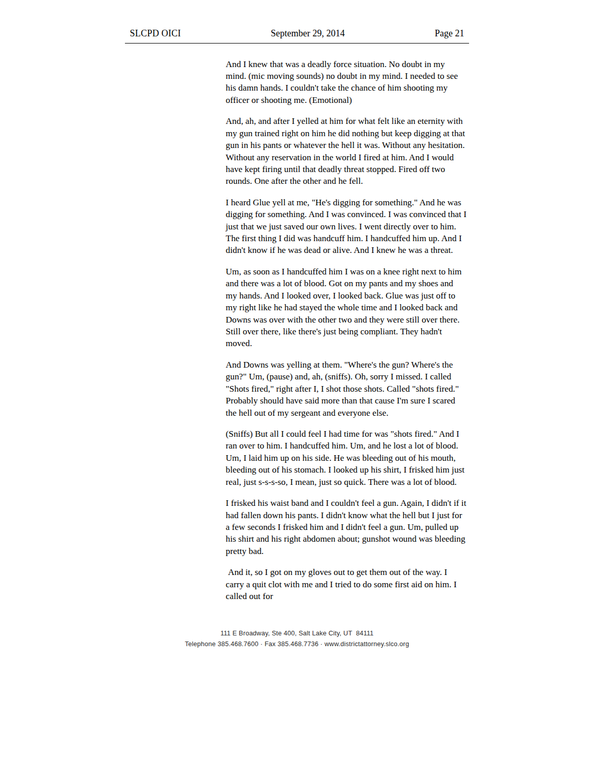SLCPD OICI
September 29, 2014
Page 21
And I knew that was a deadly force situation. No doubt in my mind. (mic moving sounds) no doubt in my mind. I needed to see his damn hands. I couldn't take the chance of him shooting my officer or shooting me. (Emotional)
And, ah, and after I yelled at him for what felt like an eternity with my gun trained right on him he did nothing but keep digging at that gun in his pants or whatever the hell it was. Without any hesitation. Without any reservation in the world I fired at him. And I would have kept firing until that deadly threat stopped. Fired off two rounds. One after the other and he fell.
I heard Glue yell at me, "He's digging for something." And he was digging for something. And I was convinced. I was convinced that I just that we just saved our own lives. I went directly over to him. The first thing I did was handcuff him. I handcuffed him up. And I didn't know if he was dead or alive. And I knew he was a threat.
Um, as soon as I handcuffed him I was on a knee right next to him and there was a lot of blood. Got on my pants and my shoes and my hands. And I looked over, I looked back. Glue was just off to my right like he had stayed the whole time and I looked back and Downs was over with the other two and they were still over there. Still over there, like there's just being compliant. They hadn't moved.
And Downs was yelling at them. "Where's the gun? Where's the gun?" Um, (pause) and, ah, (sniffs). Oh, sorry I missed. I called "Shots fired," right after I, I shot those shots. Called "shots fired." Probably should have said more than that cause I'm sure I scared the hell out of my sergeant and everyone else.
(Sniffs) But all I could feel I had time for was "shots fired." And I ran over to him. I handcuffed him. Um, and he lost a lot of blood. Um, I laid him up on his side. He was bleeding out of his mouth, bleeding out of his stomach. I looked up his shirt, I frisked him just real, just s-s-s-so, I mean, just so quick. There was a lot of blood.
I frisked his waist band and I couldn't feel a gun. Again, I didn't if it had fallen down his pants. I didn't know what the hell but I just for a few seconds I frisked him and I didn't feel a gun. Um, pulled up his shirt and his right abdomen about; gunshot wound was bleeding pretty bad.
And it, so I got on my gloves out to get them out of the way. I carry a quit clot with me and I tried to do some first aid on him. I called out for
111 E Broadway, Ste 400, Salt Lake City, UT 84111
Telephone 385.468.7600 · Fax 385.468.7736 · www.districtattorney.slco.org